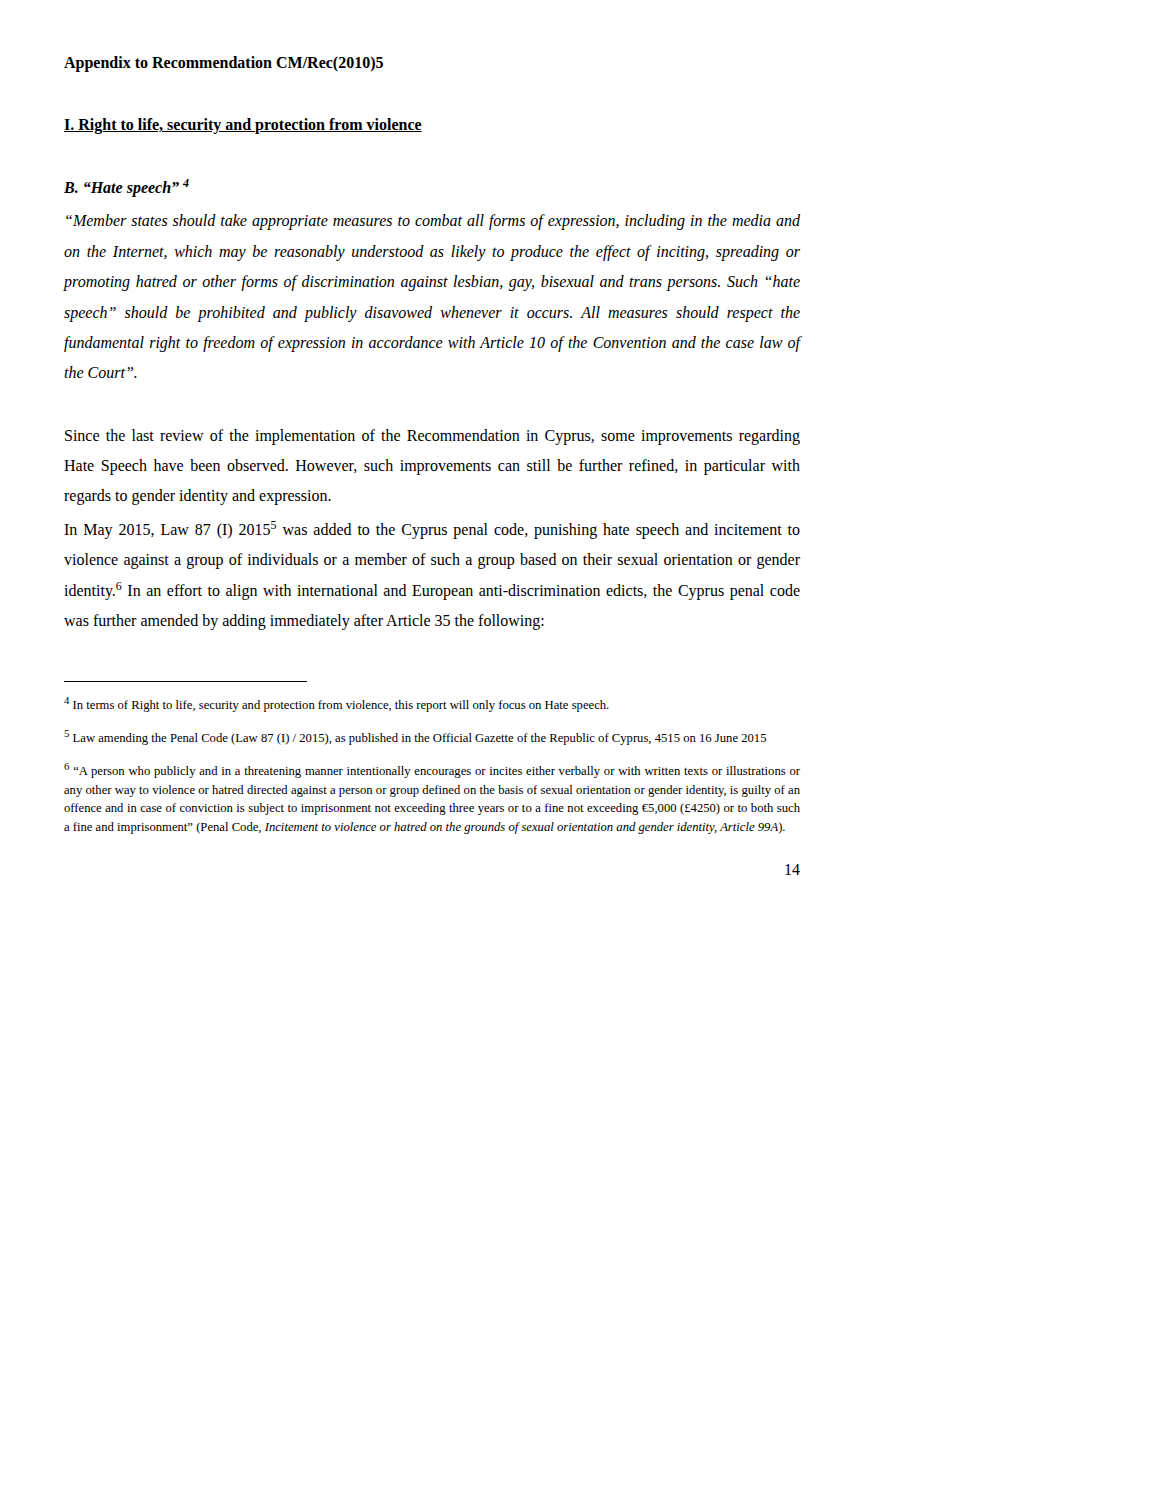Appendix to Recommendation CM/Rec(2010)5
I. Right to life, security and protection from violence
B. “Hate speech” 4
“Member states should take appropriate measures to combat all forms of expression, including in the media and on the Internet, which may be reasonably understood as likely to produce the effect of inciting, spreading or promoting hatred or other forms of discrimination against lesbian, gay, bisexual and trans persons. Such “hate speech” should be prohibited and publicly disavowed whenever it occurs. All measures should respect the fundamental right to freedom of expression in accordance with Article 10 of the Convention and the case law of the Court”.
Since the last review of the implementation of the Recommendation in Cyprus, some improvements regarding Hate Speech have been observed. However, such improvements can still be further refined, in particular with regards to gender identity and expression.
In May 2015, Law 87 (I) 20155 was added to the Cyprus penal code, punishing hate speech and incitement to violence against a group of individuals or a member of such a group based on their sexual orientation or gender identity.6 In an effort to align with international and European anti-discrimination edicts, the Cyprus penal code was further amended by adding immediately after Article 35 the following:
4 In terms of Right to life, security and protection from violence, this report will only focus on Hate speech.
5 Law amending the Penal Code (Law 87 (I) / 2015), as published in the Official Gazette of the Republic of Cyprus, 4515 on 16 June 2015
6 “A person who publicly and in a threatening manner intentionally encourages or incites either verbally or with written texts or illustrations or any other way to violence or hatred directed against a person or group defined on the basis of sexual orientation or gender identity, is guilty of an offence and in case of conviction is subject to imprisonment not exceeding three years or to a fine not exceeding €5,000 (£4250) or to both such a fine and imprisonment” (Penal Code, Incitement to violence or hatred on the grounds of sexual orientation and gender identity, Article 99A).
14